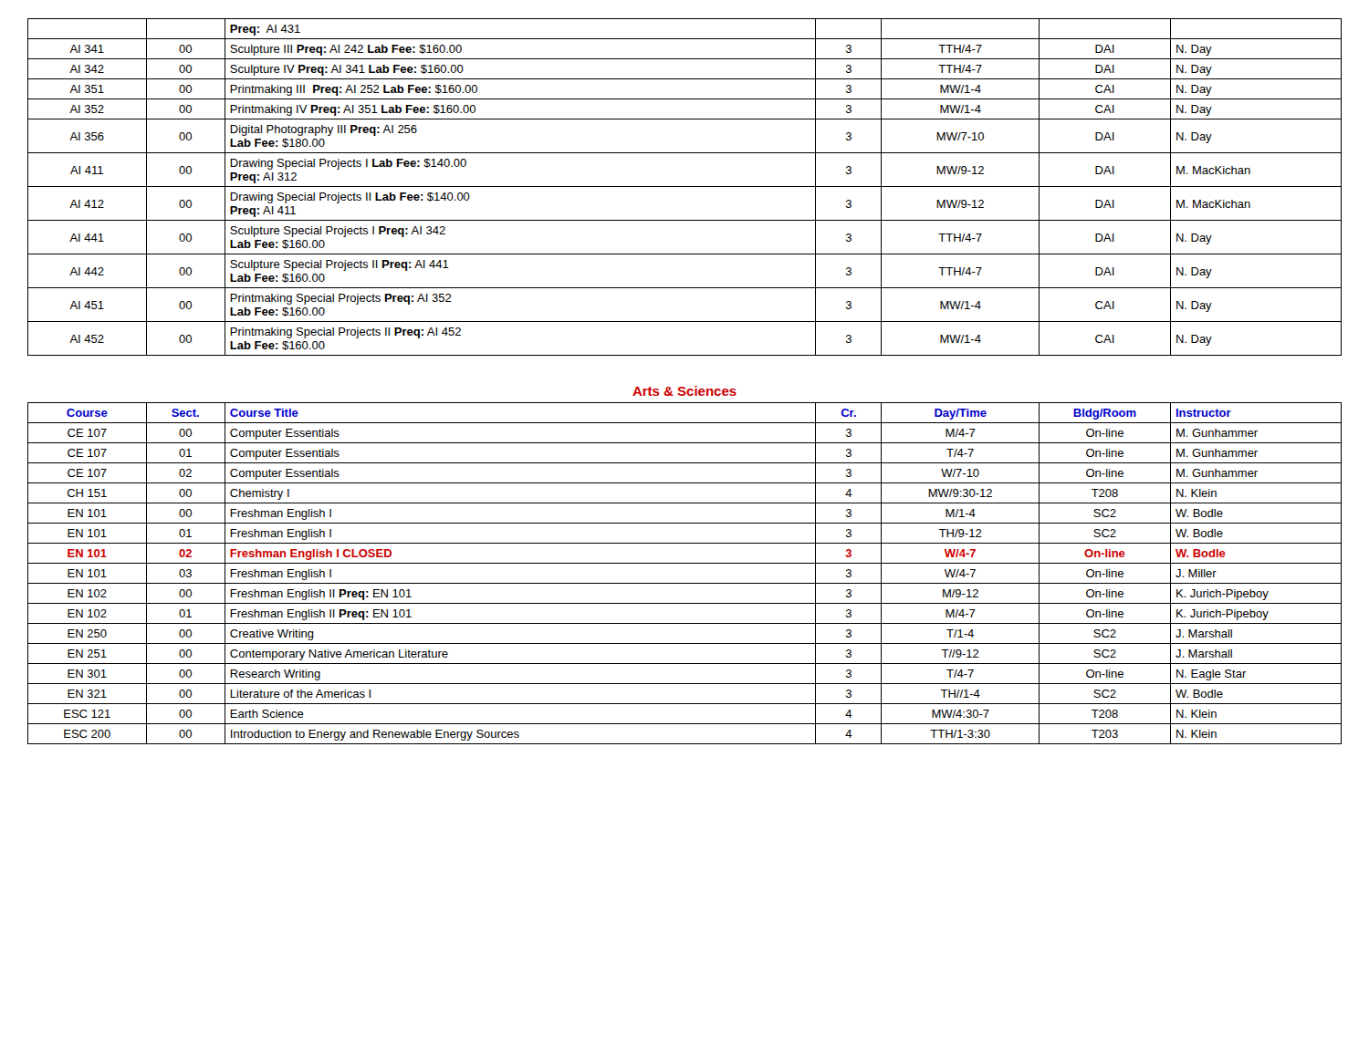| | | Preq: AI 431 | | | | |
| AI 341 | 00 | Sculpture III Preq: AI 242 Lab Fee: $160.00 | 3 | TTH/4-7 | DAI | N. Day |
| AI 342 | 00 | Sculpture IV Preq: AI 341 Lab Fee: $160.00 | 3 | TTH/4-7 | DAI | N. Day |
| AI 351 | 00 | Printmaking III Preq: AI 252 Lab Fee: $160.00 | 3 | MW/1-4 | CAI | N. Day |
| AI 352 | 00 | Printmaking IV Preq: AI 351 Lab Fee: $160.00 | 3 | MW/1-4 | CAI | N. Day |
| AI 356 | 00 | Digital Photography III Preq: AI 256 Lab Fee: $180.00 | 3 | MW/7-10 | DAI | N. Day |
| AI 411 | 00 | Drawing Special Projects I Lab Fee: $140.00 Preq: AI 312 | 3 | MW/9-12 | DAI | M. MacKichan |
| AI 412 | 00 | Drawing Special Projects II Lab Fee: $140.00 Preq: AI 411 | 3 | MW/9-12 | DAI | M. MacKichan |
| AI 441 | 00 | Sculpture Special Projects I Preq: AI 342 Lab Fee: $160.00 | 3 | TTH/4-7 | DAI | N. Day |
| AI 442 | 00 | Sculpture Special Projects II Preq: AI 441 Lab Fee: $160.00 | 3 | TTH/4-7 | DAI | N. Day |
| AI 451 | 00 | Printmaking Special Projects Preq: AI 352 Lab Fee: $160.00 | 3 | MW/1-4 | CAI | N. Day |
| AI 452 | 00 | Printmaking Special Projects II Preq: AI 452 Lab Fee: $160.00 | 3 | MW/1-4 | CAI | N. Day |
Arts & Sciences
| Course | Sect. | Course Title | Cr. | Day/Time | Bldg/Room | Instructor |
| --- | --- | --- | --- | --- | --- | --- |
| CE 107 | 00 | Computer Essentials | 3 | M/4-7 | On-line | M. Gunhammer |
| CE 107 | 01 | Computer Essentials | 3 | T/4-7 | On-line | M. Gunhammer |
| CE 107 | 02 | Computer Essentials | 3 | W/7-10 | On-line | M. Gunhammer |
| CH 151 | 00 | Chemistry I | 4 | MW/9:30-12 | T208 | N. Klein |
| EN 101 | 00 | Freshman English I | 3 | M/1-4 | SC2 | W. Bodle |
| EN 101 | 01 | Freshman English I | 3 | TH/9-12 | SC2 | W. Bodle |
| EN 101 | 02 | Freshman English I CLOSED | 3 | W/4-7 | On-line | W. Bodle |
| EN 101 | 03 | Freshman English I | 3 | W/4-7 | On-line | J. Miller |
| EN 102 | 00 | Freshman English II Preq: EN 101 | 3 | M/9-12 | On-line | K. Jurich-Pipeboy |
| EN 102 | 01 | Freshman English II Preq: EN 101 | 3 | M/4-7 | On-line | K. Jurich-Pipeboy |
| EN 250 | 00 | Creative Writing | 3 | T/1-4 | SC2 | J. Marshall |
| EN 251 | 00 | Contemporary Native American Literature | 3 | T//9-12 | SC2 | J. Marshall |
| EN 301 | 00 | Research Writing | 3 | T/4-7 | On-line | N. Eagle Star |
| EN 321 | 00 | Literature of the Americas I | 3 | TH//1-4 | SC2 | W. Bodle |
| ESC 121 | 00 | Earth Science | 4 | MW/4:30-7 | T208 | N. Klein |
| ESC 200 | 00 | Introduction to Energy and Renewable Energy Sources | 4 | TTH/1-3:30 | T203 | N. Klein |